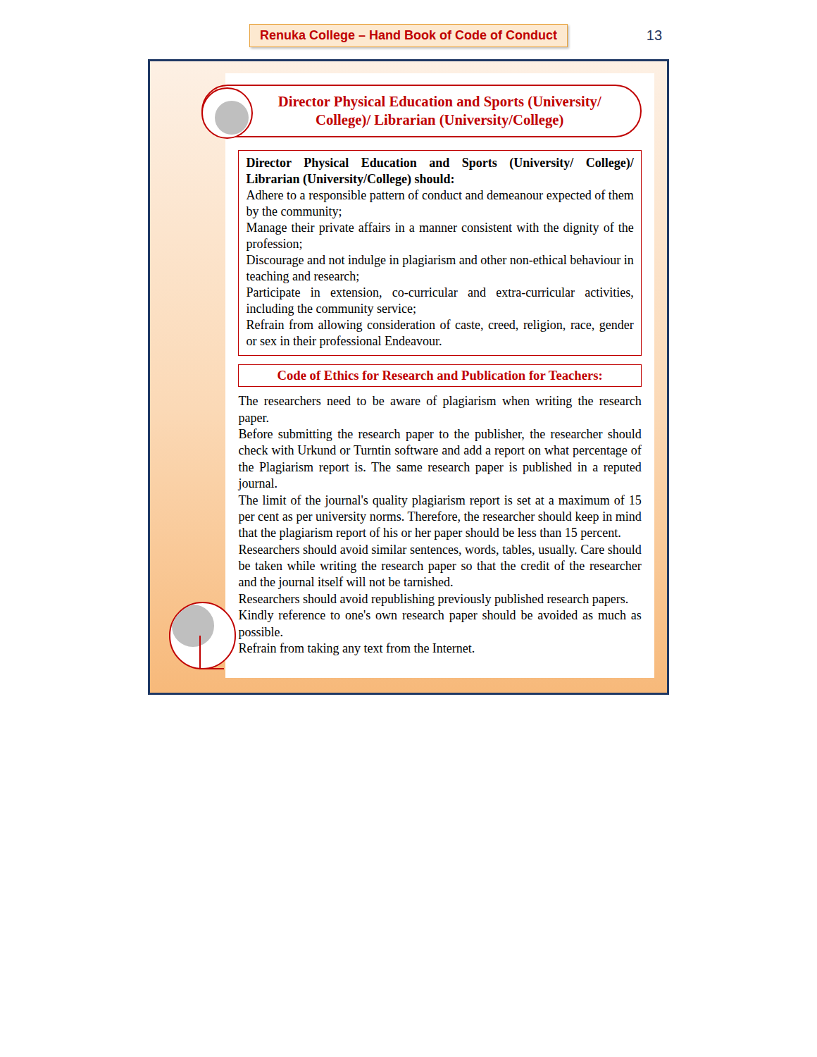Renuka College – Hand Book of Code of Conduct
13
Director Physical Education and Sports (University/
College)/ Librarian (University/College)
Director Physical Education and Sports (University/ College)/ Librarian (University/College) should:
Adhere to a responsible pattern of conduct and demeanour expected of them by the community;
Manage their private affairs in a manner consistent with the dignity of the profession;
Discourage and not indulge in plagiarism and other non-ethical behaviour in teaching and research;
Participate in extension, co-curricular and extra-curricular activities, including the community service;
Refrain from allowing consideration of caste, creed, religion, race, gender or sex in their professional Endeavour.
Code of Ethics for Research and Publication for Teachers:
The researchers need to be aware of plagiarism when writing the research paper.
Before submitting the research paper to the publisher, the researcher should check with Urkund or Turntin software and add a report on what percentage of the Plagiarism report is. The same research paper is published in a reputed journal.
The limit of the journal's quality plagiarism report is set at a maximum of 15 per cent as per university norms. Therefore, the researcher should keep in mind that the plagiarism report of his or her paper should be less than 15 percent.
Researchers should avoid similar sentences, words, tables, usually. Care should be taken while writing the research paper so that the credit of the researcher and the journal itself will not be tarnished.
Researchers should avoid republishing previously published research papers.
Kindly reference to one's own research paper should be avoided as much as possible.
Refrain from taking any text from the Internet.